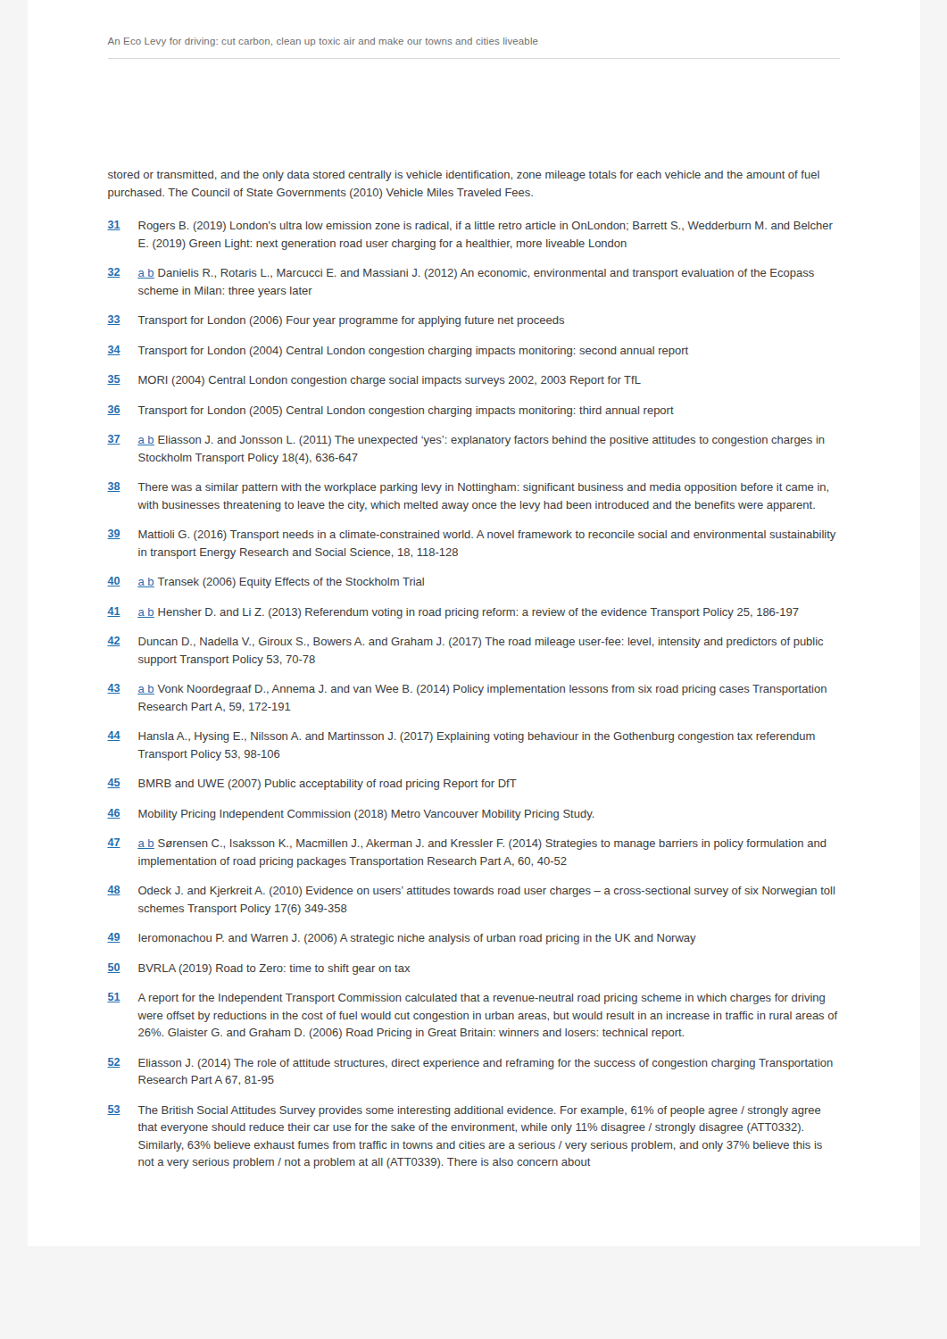An Eco Levy for driving: cut carbon, clean up toxic air and make our towns and cities liveable
stored or transmitted, and the only data stored centrally is vehicle identification, zone mileage totals for each vehicle and the amount of fuel purchased. The Council of State Governments (2010) Vehicle Miles Traveled Fees.
31 Rogers B. (2019) London's ultra low emission zone is radical, if a little retro article in OnLondon; Barrett S., Wedderburn M. and Belcher E. (2019) Green Light: next generation road user charging for a healthier, more liveable London
32 a b Danielis R., Rotaris L., Marcucci E. and Massiani J. (2012) An economic, environmental and transport evaluation of the Ecopass scheme in Milan: three years later
33 Transport for London (2006) Four year programme for applying future net proceeds
34 Transport for London (2004) Central London congestion charging impacts monitoring: second annual report
35 MORI (2004) Central London congestion charge social impacts surveys 2002, 2003 Report for TfL
36 Transport for London (2005) Central London congestion charging impacts monitoring: third annual report
37 a b Eliasson J. and Jonsson L. (2011) The unexpected ‘yes’: explanatory factors behind the positive attitudes to congestion charges in Stockholm Transport Policy 18(4), 636-647
38 There was a similar pattern with the workplace parking levy in Nottingham: significant business and media opposition before it came in, with businesses threatening to leave the city, which melted away once the levy had been introduced and the benefits were apparent.
39 Mattioli G. (2016) Transport needs in a climate-constrained world. A novel framework to reconcile social and environmental sustainability in transport Energy Research and Social Science, 18, 118-128
40 a b Transek (2006) Equity Effects of the Stockholm Trial
41 a b Hensher D. and Li Z. (2013) Referendum voting in road pricing reform: a review of the evidence Transport Policy 25, 186-197
42 Duncan D., Nadella V., Giroux S., Bowers A. and Graham J. (2017) The road mileage user-fee: level, intensity and predictors of public support Transport Policy 53, 70-78
43 a b Vonk Noordegraaf D., Annema J. and van Wee B. (2014) Policy implementation lessons from six road pricing cases Transportation Research Part A, 59, 172-191
44 Hansla A., Hysing E., Nilsson A. and Martinsson J. (2017) Explaining voting behaviour in the Gothenburg congestion tax referendum Transport Policy 53, 98-106
45 BMRB and UWE (2007) Public acceptability of road pricing Report for DfT
46 Mobility Pricing Independent Commission (2018) Metro Vancouver Mobility Pricing Study.
47 a b Sørensen C., Isaksson K., Macmillen J., Akerman J. and Kressler F. (2014) Strategies to manage barriers in policy formulation and implementation of road pricing packages Transportation Research Part A, 60, 40-52
48 Odeck J. and Kjerkreit A. (2010) Evidence on users’ attitudes towards road user charges – a cross-sectional survey of six Norwegian toll schemes Transport Policy 17(6) 349-358
49 Ieromonachou P. and Warren J. (2006) A strategic niche analysis of urban road pricing in the UK and Norway
50 BVRLA (2019) Road to Zero: time to shift gear on tax
51 A report for the Independent Transport Commission calculated that a revenue-neutral road pricing scheme in which charges for driving were offset by reductions in the cost of fuel would cut congestion in urban areas, but would result in an increase in traffic in rural areas of 26%. Glaister G. and Graham D. (2006) Road Pricing in Great Britain: winners and losers: technical report.
52 Eliasson J. (2014) The role of attitude structures, direct experience and reframing for the success of congestion charging Transportation Research Part A 67, 81-95
53 The British Social Attitudes Survey provides some interesting additional evidence. For example, 61% of people agree / strongly agree that everyone should reduce their car use for the sake of the environment, while only 11% disagree / strongly disagree (ATT0332). Similarly, 63% believe exhaust fumes from traffic in towns and cities are a serious / very serious problem, and only 37% believe this is not a very serious problem / not a problem at all (ATT0339). There is also concern about